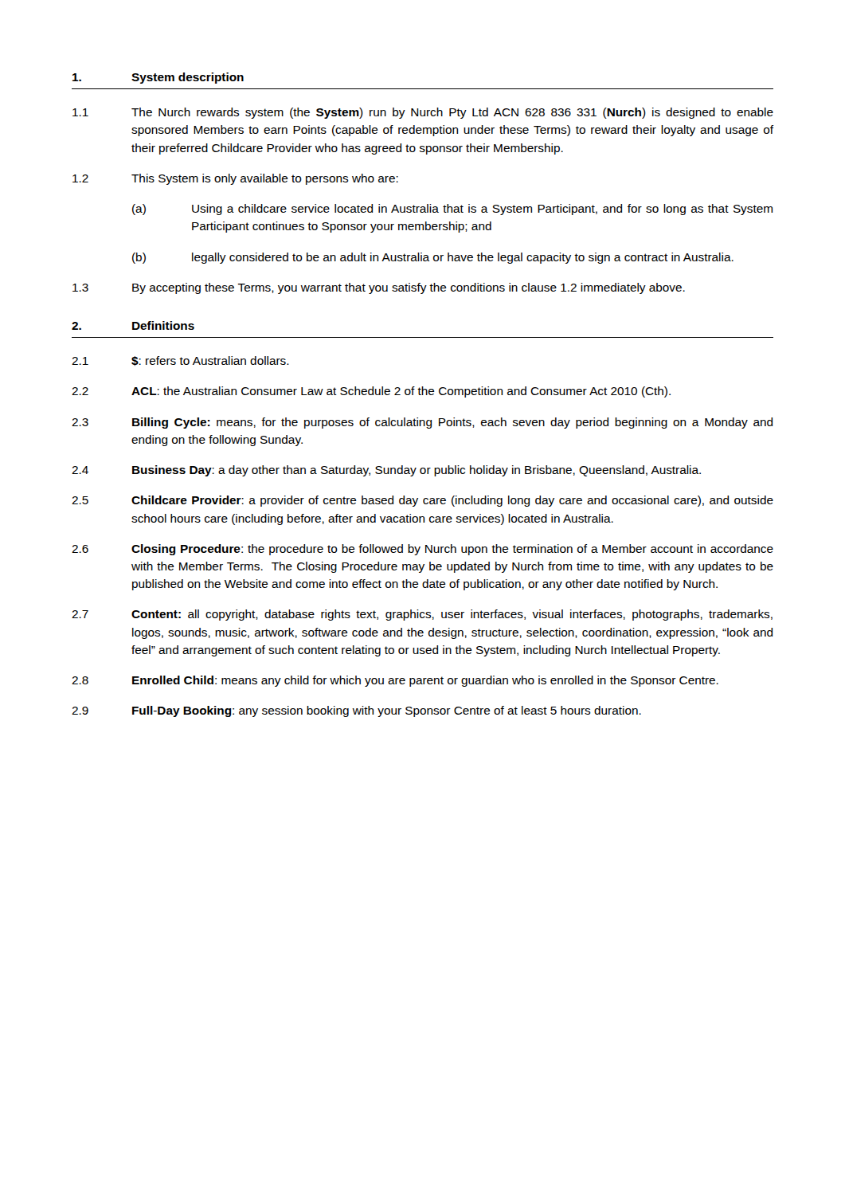1.
System description
1.1
The Nurch rewards system (the System) run by Nurch Pty Ltd ACN 628 836 331 (Nurch) is designed to enable sponsored Members to earn Points (capable of redemption under these Terms) to reward their loyalty and usage of their preferred Childcare Provider who has agreed to sponsor their Membership.
1.2
This System is only available to persons who are:
(a)
Using a childcare service located in Australia that is a System Participant, and for so long as that System Participant continues to Sponsor your membership; and
(b)
legally considered to be an adult in Australia or have the legal capacity to sign a contract in Australia.
1.3
By accepting these Terms, you warrant that you satisfy the conditions in clause 1.2 immediately above.
2.
Definitions
2.1
$: refers to Australian dollars.
2.2
ACL: the Australian Consumer Law at Schedule 2 of the Competition and Consumer Act 2010 (Cth).
2.3
Billing Cycle: means, for the purposes of calculating Points, each seven day period beginning on a Monday and ending on the following Sunday.
2.4
Business Day: a day other than a Saturday, Sunday or public holiday in Brisbane, Queensland, Australia.
2.5
Childcare Provider: a provider of centre based day care (including long day care and occasional care), and outside school hours care (including before, after and vacation care services) located in Australia.
2.6
Closing Procedure: the procedure to be followed by Nurch upon the termination of a Member account in accordance with the Member Terms. The Closing Procedure may be updated by Nurch from time to time, with any updates to be published on the Website and come into effect on the date of publication, or any other date notified by Nurch.
2.7
Content: all copyright, database rights text, graphics, user interfaces, visual interfaces, photographs, trademarks, logos, sounds, music, artwork, software code and the design, structure, selection, coordination, expression, “look and feel” and arrangement of such content relating to or used in the System, including Nurch Intellectual Property.
2.8
Enrolled Child: means any child for which you are parent or guardian who is enrolled in the Sponsor Centre.
2.9
Full-Day Booking: any session booking with your Sponsor Centre of at least 5 hours duration.